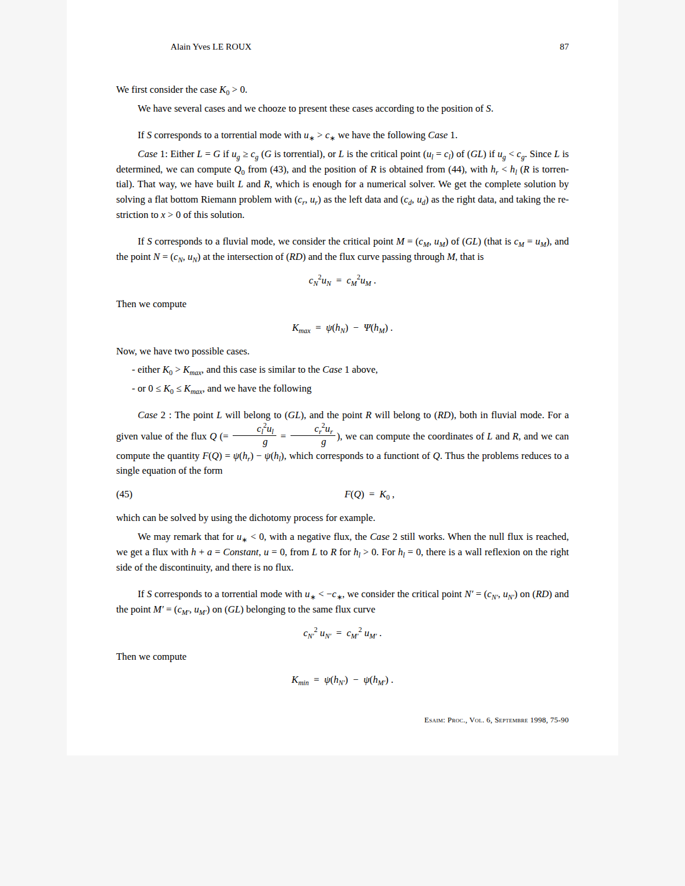Alain Yves LE ROUX 87
We first consider the case K0 > 0.
We have several cases and we chooze to present these cases according to the position of S.
If S corresponds to a torrential mode with u∗ > c∗ we have the following Case 1.
Case 1: Either L = G if ug ≥ cg (G is torrential), or L is the critical point (ul = cl) of (GL) if ug < cg. Since L is determined, we can compute Q0 from (43), and the position of R is obtained from (44), with hr < hl (R is torrential). That way, we have built L and R, which is enough for a numerical solver. We get the complete solution by solving a flat bottom Riemann problem with (cr, ur) as the left data and (cd, ud) as the right data, and taking the restriction to x > 0 of this solution.
If S corresponds to a fluvial mode, we consider the critical point M = (cM, uM) of (GL) (that is cM = uM), and the point N = (cN, uN) at the intersection of (RD) and the flux curve passing through M, that is
cN2uN = cM2uM .
Then we compute
Kmax = ψ(hN) − Ψ(hM) .
Now, we have two possible cases.
- either K0 > Kmax, and this case is similar to the Case 1 above,
- or 0 ≤ K0 ≤ Kmax, and we have the following
Case 2 : The point L will belong to (GL), and the point R will belong to (RD), both in fluvial mode. For a given value of the flux Q (= cl2ul g = cr2ur g), we can compute the coordinates of L and R, and we can compute the quantity F(Q) = ψ(hr) − ψ(hl), which corresponds to a functiont of Q. Thus the problems reduces to a single equation of the form
(45) F(Q) = K0 ,
which can be solved by using the dichotomy process for example.
We may remark that for u∗ < 0, with a negative flux, the Case 2 still works. When the null flux is reached, we get a flux with h + a = Constant, u = 0, from L to R for hl > 0. For hl = 0, there is a wall reflexion on the right side of the discontinuity, and there is no flux.
If S corresponds to a torrential mode with u∗ < −c∗, we consider the critical point N′ = (cN′, uN′) on (RD) and the point M′ = (cM′, uM′) on (GL) belonging to the same flux curve
cN′2 uN′ = cM′2 uM′ .
Then we compute
Kmin = ψ(hN′) − ψ(hM′) .
Esaim: Proc., Vol. 6, Septembre 1998, 75-90